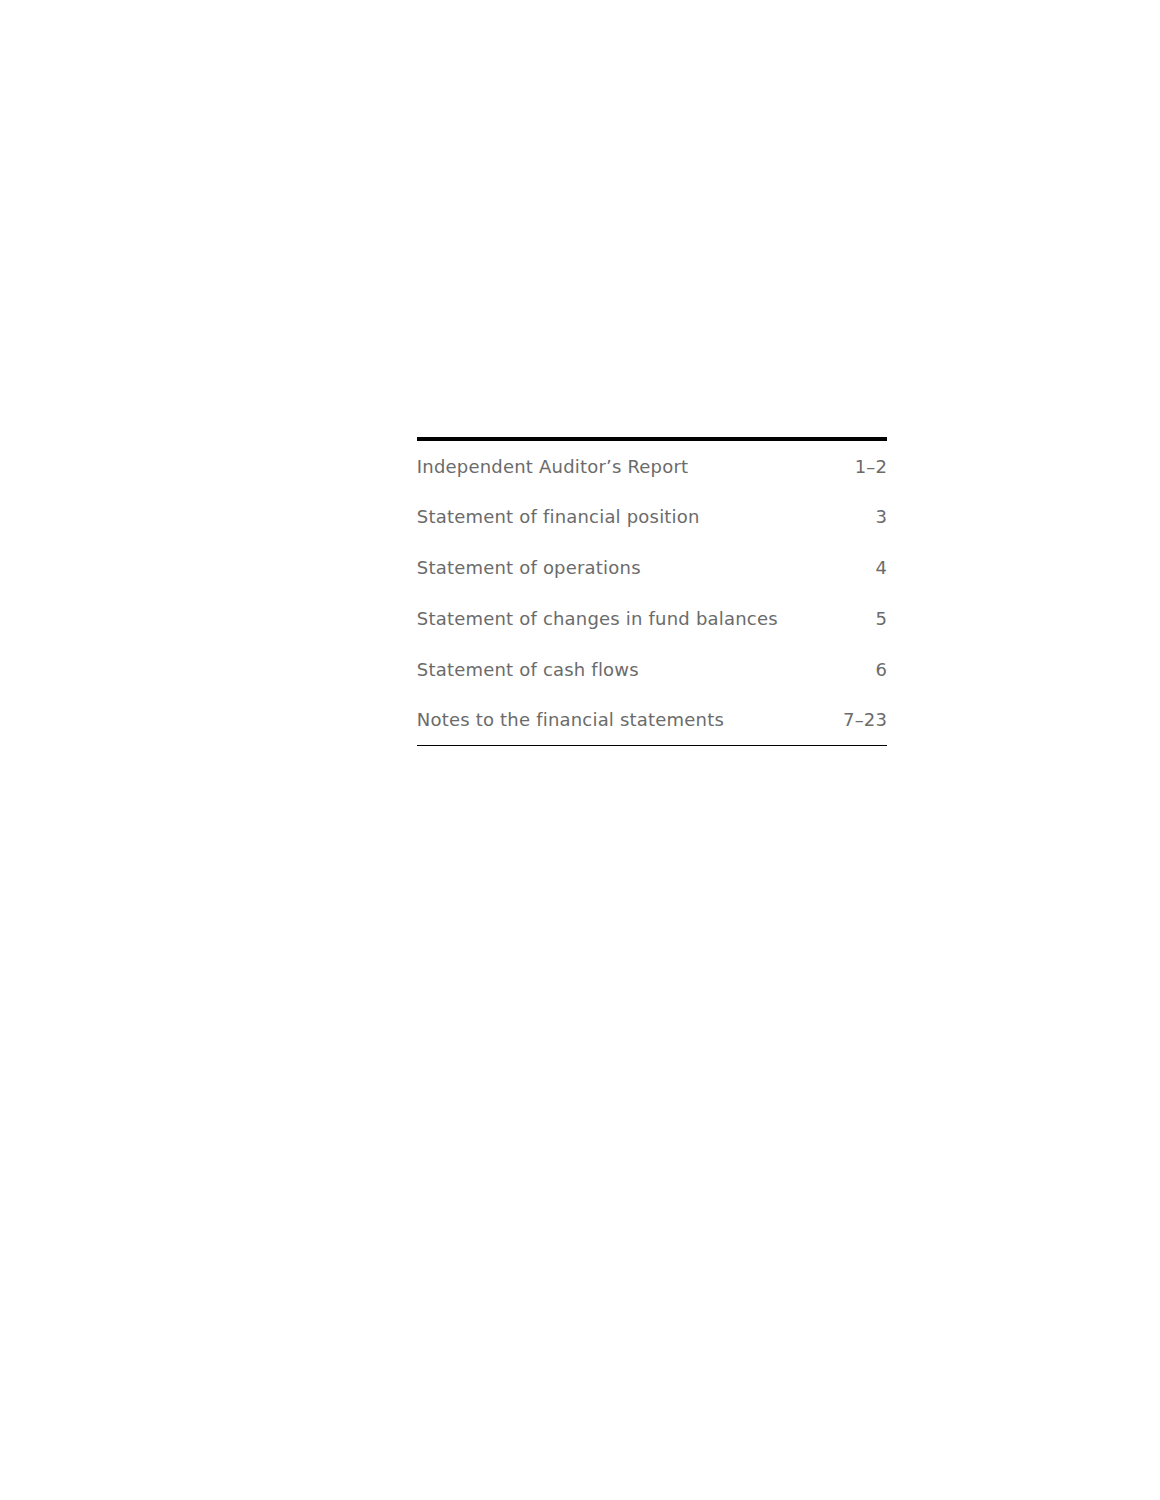| Independent Auditor’s Report | 1–2 |
| Statement of financial position | 3 |
| Statement of operations | 4 |
| Statement of changes in fund balances | 5 |
| Statement of cash flows | 6 |
| Notes to the financial statements | 7–23 |